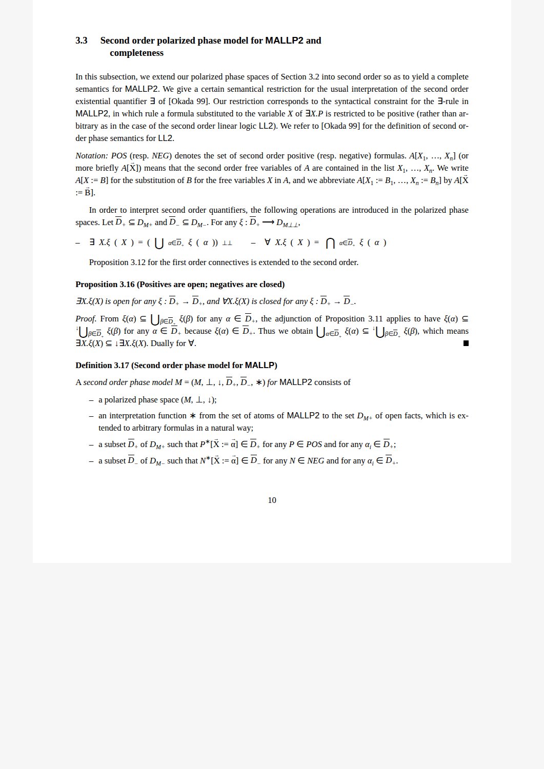3.3 Second order polarized phase model for MALLP2 and completeness
In this subsection, we extend our polarized phase spaces of Section 3.2 into second order so as to yield a complete semantics for MALLP2. We give a certain semantical restriction for the usual interpretation of the second order existential quantifier ∃ of [Okada 99]. Our restriction corresponds to the syntactical constraint for the ∃-rule in MALLP2, in which rule a formula substituted to the variable X of ∃X.P is restricted to be positive (rather than arbitrary as in the case of the second order linear logic LL2). We refer to [Okada 99] for the definition of second order phase semantics for LL2.
Notation: POS (resp. NEG) denotes the set of second order positive (resp. negative) formulas. A[X1, …, Xn] (or more briefly A[X]) means that the second order free variables of A are contained in the list X1, …, Xn. We write A[X := B] for the substitution of B for the free variables X in A, and we abbreviate A[X1 := B1, …, Xn := Bn] by A[X := B].
In order to interpret second order quantifiers, the following operations are introduced in the polarized phase spaces. Let D+ ⊆ DM+ and D− ⊆ DM−. For any ξ : D+ ⟶ DM⊥⊥,
– ∃X.ξ(X) = (⋃α∈D+ ξ(α))⊥⊥ – ∀X.ξ(X) = ⋂α∈D+ ξ(α)
Proposition 3.12 for the first order connectives is extended to the second order.
Proposition 3.16 (Positives are open; negatives are closed)
∃X.ξ(X) is open for any ξ : D+ → D+, and ∀X.ξ(X) is closed for any ξ : D+ → D−.
Proof. From ξ(α) ⊆ ⋃β∈D+ ξ(β) for any α ∈ D+, the adjunction of Proposition 3.11 applies to have ξ(α) ⊆ ↓⋃β∈D+ ξ(β) for any α ∈ D+ because ξ(α) ∈ D+. Thus we obtain ⋃α∈D+ ξ(α) ⊆ ↓⋃β∈D+ ξ(β), which means ∃X.ξ(X) ⊆ ↓∃X.ξ(X). Dually for ∀.
Definition 3.17 (Second order phase model for MALLP)
A second order phase model M = (M, ⊥, ↓, D+, D−, ∗) for MALLP2 consists of
a polarized phase space (M, ⊥, ↓);
an interpretation function ∗ from the set of atoms of MALLP2 to the set DM+ of open facts, which is extended to arbitrary formulas in a natural way;
a subset D+ of DM+ such that P∗[X := α] ∈ D+ for any P ∈ POS and for any αi ∈ D+;
a subset D− of DM− such that N∗[X := α] ∈ D− for any N ∈ NEG and for any αi ∈ D+.
10